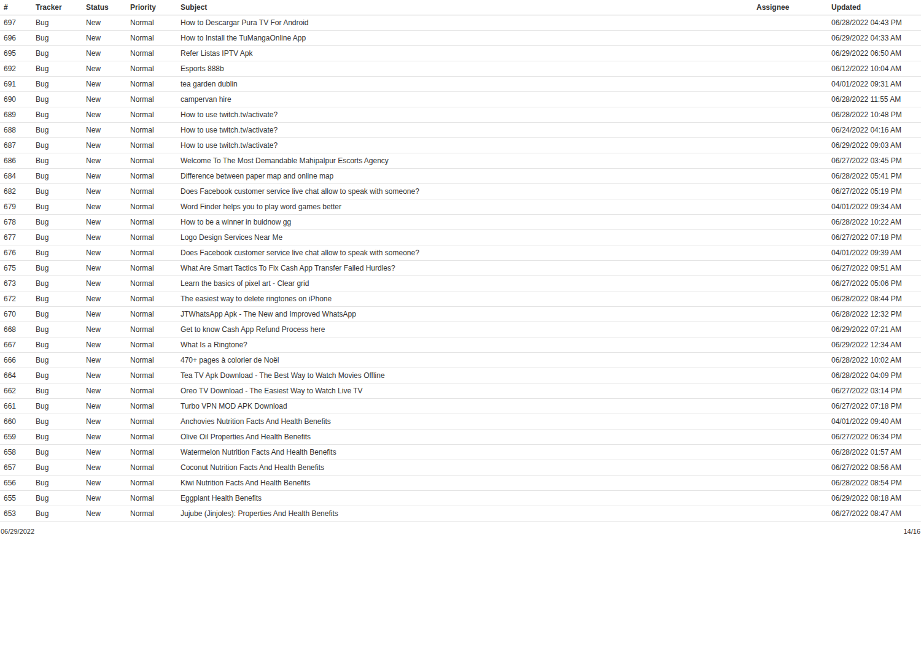| # | Tracker | Status | Priority | Subject | Assignee | Updated |
| --- | --- | --- | --- | --- | --- | --- |
| 697 | Bug | New | Normal | How to Descargar Pura TV For Android | | 06/28/2022 04:43 PM |
| 696 | Bug | New | Normal | How to Install the TuMangaOnline App | | 06/29/2022 04:33 AM |
| 695 | Bug | New | Normal | Refer Listas IPTV Apk | | 06/29/2022 06:50 AM |
| 692 | Bug | New | Normal | Esports 888b | | 06/12/2022 10:04 AM |
| 691 | Bug | New | Normal | tea garden dublin | | 04/01/2022 09:31 AM |
| 690 | Bug | New | Normal | campervan hire | | 06/28/2022 11:55 AM |
| 689 | Bug | New | Normal | How to use twitch.tv/activate? | | 06/28/2022 10:48 PM |
| 688 | Bug | New | Normal | How to use twitch.tv/activate? | | 06/24/2022 04:16 AM |
| 687 | Bug | New | Normal | How to use twitch.tv/activate? | | 06/29/2022 09:03 AM |
| 686 | Bug | New | Normal | Welcome To The Most Demandable Mahipalpur Escorts Agency | | 06/27/2022 03:45 PM |
| 684 | Bug | New | Normal | Difference between paper map and online map | | 06/28/2022 05:41 PM |
| 682 | Bug | New | Normal | Does Facebook customer service live chat allow to speak with someone? | | 06/27/2022 05:19 PM |
| 679 | Bug | New | Normal | Word Finder helps you to play word games better | | 04/01/2022 09:34 AM |
| 678 | Bug | New | Normal | How to be a winner in buidnow gg | | 06/28/2022 10:22 AM |
| 677 | Bug | New | Normal | Logo Design Services Near Me | | 06/27/2022 07:18 PM |
| 676 | Bug | New | Normal | Does Facebook customer service live chat allow to speak with someone? | | 04/01/2022 09:39 AM |
| 675 | Bug | New | Normal | What Are Smart Tactics To Fix Cash App Transfer Failed Hurdles? | | 06/27/2022 09:51 AM |
| 673 | Bug | New | Normal | Learn the basics of pixel art - Clear grid | | 06/27/2022 05:06 PM |
| 672 | Bug | New | Normal | The easiest way to delete ringtones on iPhone | | 06/28/2022 08:44 PM |
| 670 | Bug | New | Normal | JTWhatsApp Apk - The New and Improved WhatsApp | | 06/28/2022 12:32 PM |
| 668 | Bug | New | Normal | Get to know Cash App Refund Process here | | 06/29/2022 07:21 AM |
| 667 | Bug | New | Normal | What Is a Ringtone? | | 06/29/2022 12:34 AM |
| 666 | Bug | New | Normal | 470+ pages à colorier de Noël | | 06/28/2022 10:02 AM |
| 664 | Bug | New | Normal | Tea TV Apk Download - The Best Way to Watch Movies Offline | | 06/28/2022 04:09 PM |
| 662 | Bug | New | Normal | Oreo TV Download - The Easiest Way to Watch Live TV | | 06/27/2022 03:14 PM |
| 661 | Bug | New | Normal | Turbo VPN MOD APK Download | | 06/27/2022 07:18 PM |
| 660 | Bug | New | Normal | Anchovies Nutrition Facts And Health Benefits | | 04/01/2022 09:40 AM |
| 659 | Bug | New | Normal | Olive Oil Properties And Health Benefits | | 06/27/2022 06:34 PM |
| 658 | Bug | New | Normal | Watermelon Nutrition Facts And Health Benefits | | 06/28/2022 01:57 AM |
| 657 | Bug | New | Normal | Coconut Nutrition Facts And Health Benefits | | 06/27/2022 08:56 AM |
| 656 | Bug | New | Normal | Kiwi Nutrition Facts And Health Benefits | | 06/28/2022 08:54 PM |
| 655 | Bug | New | Normal | Eggplant Health Benefits | | 06/29/2022 08:18 AM |
| 653 | Bug | New | Normal | Jujube (Jinjoles): Properties And Health Benefits | | 06/27/2022 08:47 AM |
| 06/29/2022 | 14/16 |